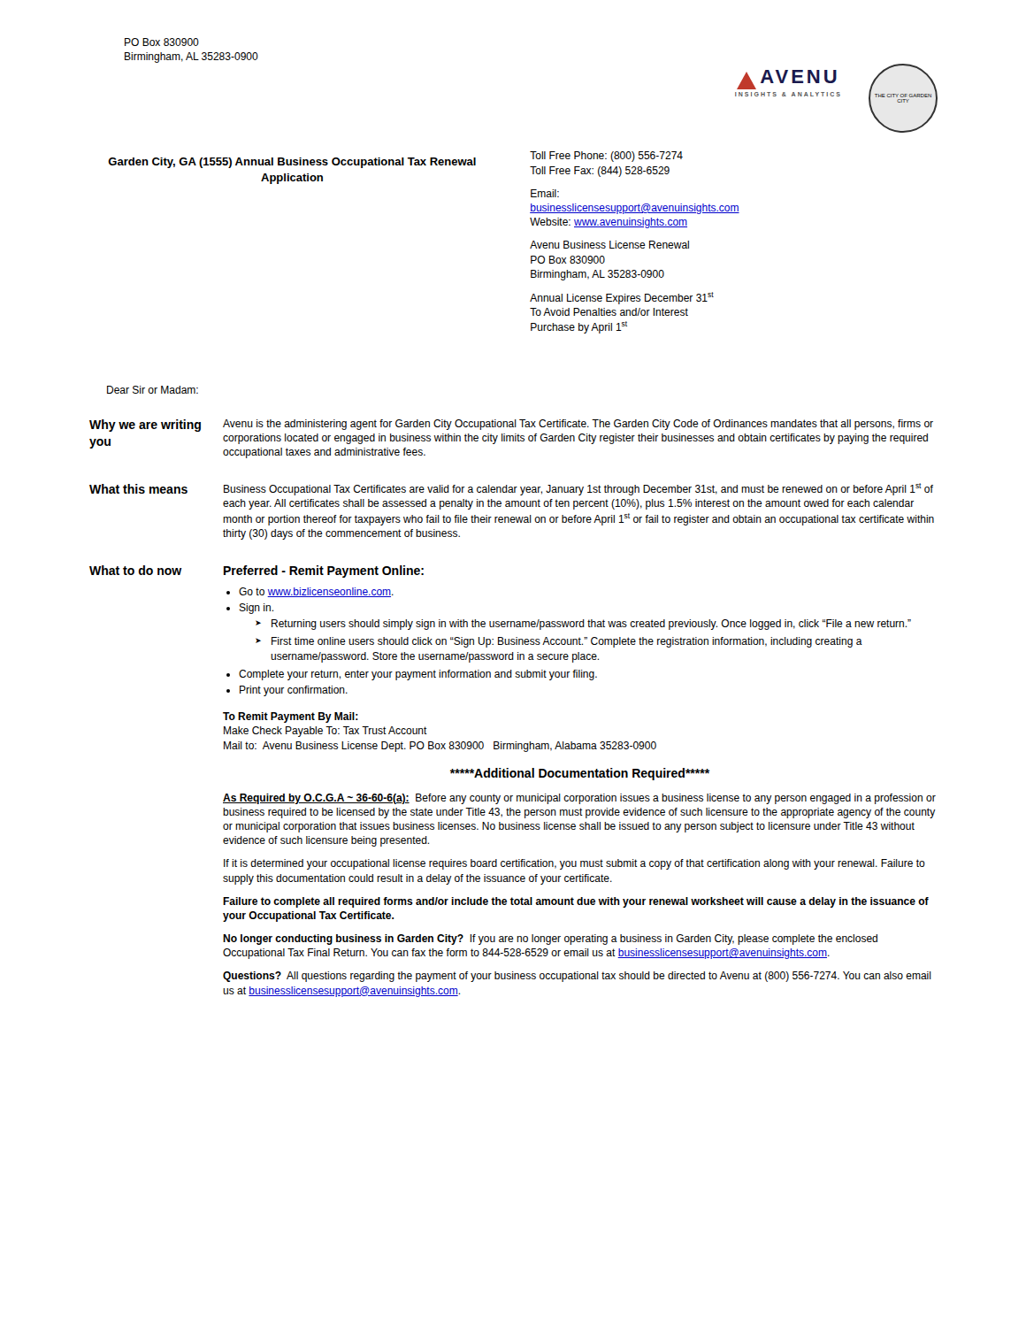PO Box 830900
Birmingham, AL 35283-0900
AVENU
INSIGHTS & ANALYTICS
THE CITY OF GARDEN CITY
Garden City, GA (1555) Annual Business Occupational Tax Renewal Application
Toll Free Phone: (800) 556-7274
Toll Free Fax: (844) 528-6529
Email:
businesslicensesupport@avenuinsights.com
Website: www.avenuinsights.com
Avenu Business License Renewal
PO Box 830900
Birmingham, AL 35283-0900
Annual License Expires December 31st
To Avoid Penalties and/or Interest
Purchase by April 1st
Dear Sir or Madam:
| Why we are writing you | Avenu is the administering agent for Garden City Occupational Tax Certificate. The Garden City Code of Ordinances mandates that all persons, firms or corporations located or engaged in business within the city limits of Garden City register their businesses and obtain certificates by paying the required occupational taxes and administrative fees. |
| What this means | Business Occupational Tax Certificates are valid for a calendar year, January 1st through December 31st, and must be renewed on or before April 1 st of each year. All certificates shall be assessed a penalty in the amount of ten percent (10%), plus 1.5% interest on the amount owed for each calendar month or portion thereof for taxpayers who fail to file their renewal on or before April 1 st or fail to register and obtain an occupational tax certificate within thirty (30) days of the commencement of business. |
| What to do now | Preferred - Remit Payment Online: Go to www.bizlicenseonline.com . Sign in. Returning users should simply sign in with the username/password that was created previously. Once logged in, click “File a new return.” First time online users should click on “Sign Up: Business Account.” Complete the registration information, including creating a username/password. Store the username/password in a secure place. Complete your return, enter your payment information and submit your filing. Print your confirmation. To Remit Payment By Mail: Make Check Payable To: Tax Trust Account Mail to: Avenu Business License Dept. PO Box 830900 Birmingham, Alabama 35283-0900 *****Additional Documentation Required***** As Required by O.C.G.A ~ 36-60-6(a): Before any county or municipal corporation issues a business license to any person engaged in a profession or business required to be licensed by the state under Title 43, the person must provide evidence of such licensure to the appropriate agency of the county or municipal corporation that issues business licenses. No business license shall be issued to any person subject to licensure under Title 43 without evidence of such licensure being presented. If it is determined your occupational license requires board certification, you must submit a copy of that certification along with your renewal. Failure to supply this documentation could result in a delay of the issuance of your certificate. Failure to complete all required forms and/or include the total amount due with your renewal worksheet will cause a delay in the issuance of your Occupational Tax Certificate. No longer conducting business in Garden City? If you are no longer operating a business in Garden City, please complete the enclosed Occupational Tax Final Return. You can fax the form to 844-528-6529 or email us at businesslicensesupport@avenuinsights.com . Questions? All questions regarding the payment of your business occupational tax should be directed to Avenu at (800) 556-7274. You can also email us at businesslicensesupport@avenuinsights.com . |